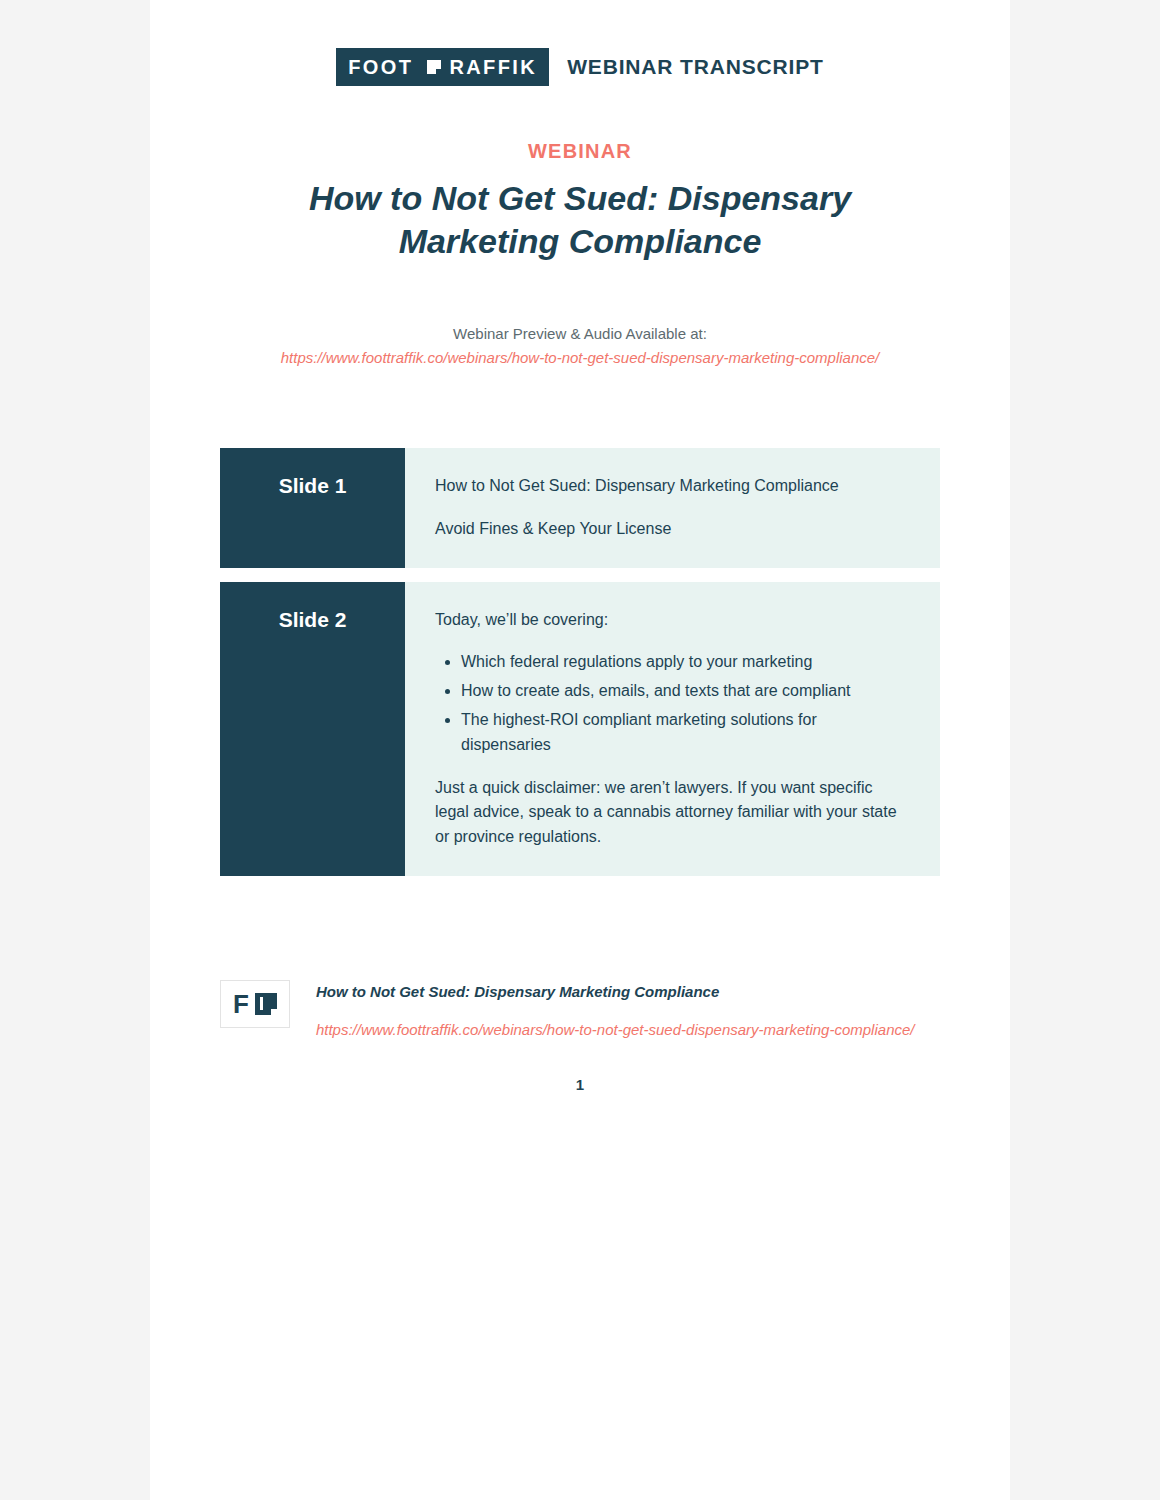FOOT RAFFIK
Webinar Transcript
WEBINAR
How to Not Get Sued: Dispensary
Marketing Compliance
Webinar Preview & Audio Available at: https://www.foottraffik.co/webinars/how-to-not-get-sued-dispensary-marketing-compliance/
| Slide 1 | How to Not Get Sued: Dispensary Marketing Compliance Avoid Fines & Keep Your License |
| Slide 2 | Today, we’ll be covering: Which federal regulations apply to your marketing How to create ads, emails, and texts that are compliant The highest-ROI compliant marketing solutions for dispensaries Just a quick disclaimer: we aren’t lawyers. If you want specific legal advice, speak to a cannabis attorney familiar with your state or province regulations. |
F
How to Not Get Sued: Dispensary Marketing Compliance https://www.foottraffik.co/webinars/how-to-not-get-sued-dispensary-marketing-compliance/
1